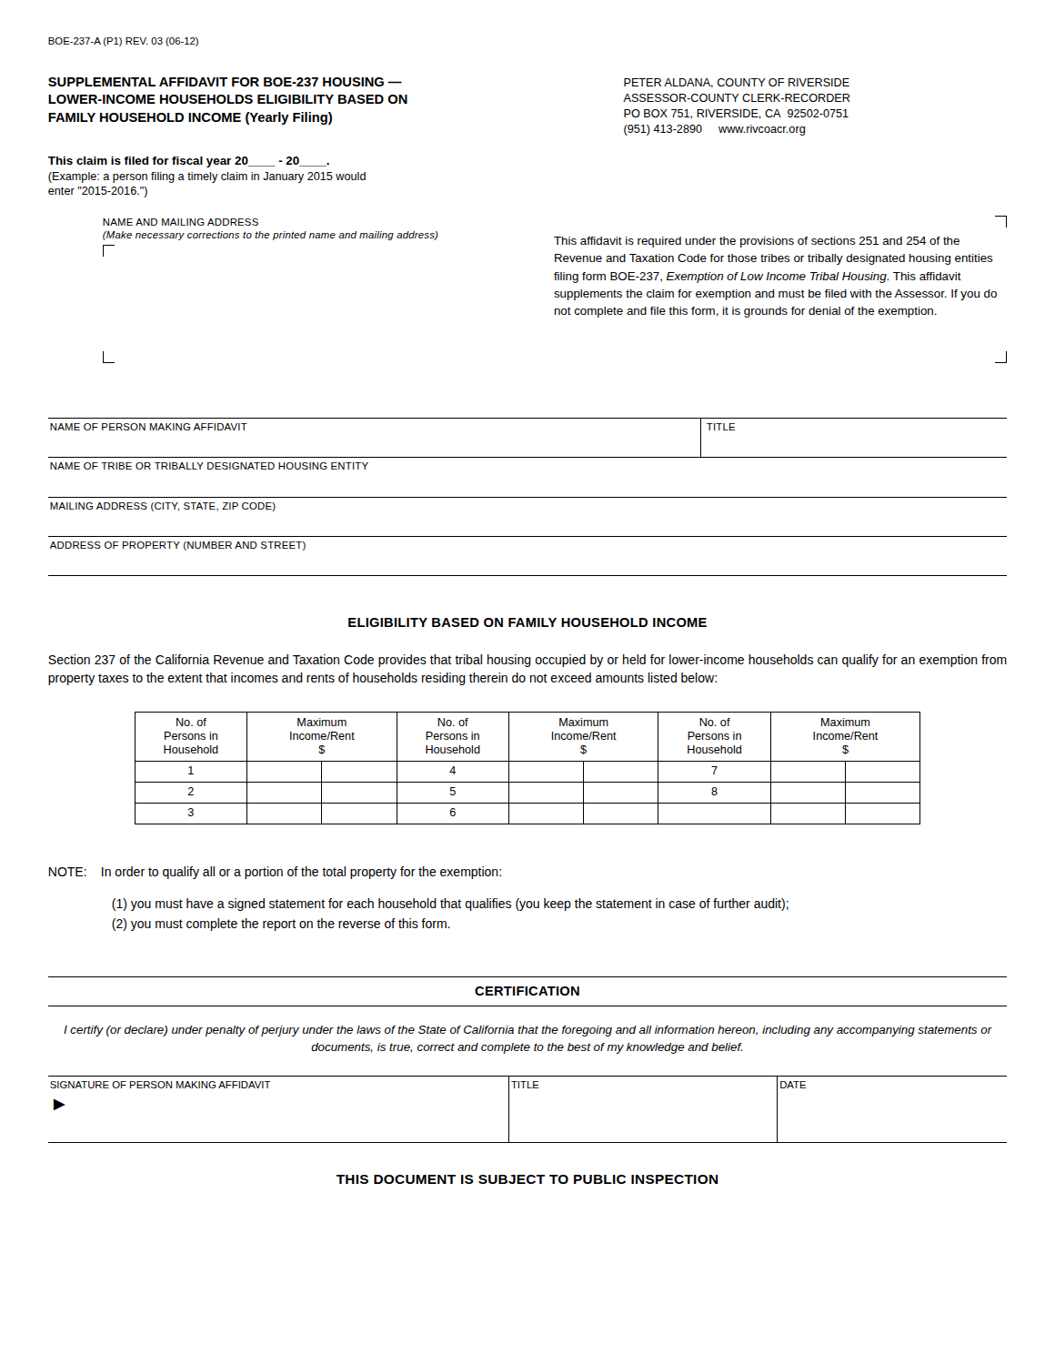BOE-237-A (P1) REV. 03 (06-12)
SUPPLEMENTAL AFFIDAVIT FOR BOE-237 HOUSING —
LOWER-INCOME HOUSEHOLDS ELIGIBILITY BASED ON
FAMILY HOUSEHOLD INCOME (Yearly Filing)
PETER ALDANA, COUNTY OF RIVERSIDE
ASSESSOR-COUNTY CLERK-RECORDER
PO BOX 751, RIVERSIDE, CA 92502-0751
(951) 413-2890 www.rivcoacr.org
This claim is filed for fiscal year 20____ - 20____.
(Example: a person filing a timely claim in January 2015 would
enter "2015-2016.")
NAME AND MAILING ADDRESS
(Make necessary corrections to the printed name and mailing address)
This affidavit is required under the provisions of sections 251 and 254 of the Revenue and Taxation Code for those tribes or tribally designated housing entities filing form BOE-237, Exemption of Low Income Tribal Housing. This affidavit supplements the claim for exemption and must be filed with the Assessor. If you do not complete and file this form, it is grounds for denial of the exemption.
NAME OF PERSON MAKING AFFIDAVIT
TITLE
NAME OF TRIBE OR TRIBALLY DESIGNATED HOUSING ENTITY
MAILING ADDRESS (CITY, STATE, ZIP CODE)
ADDRESS OF PROPERTY (NUMBER AND STREET)
ELIGIBILITY BASED ON FAMILY HOUSEHOLD INCOME
Section 237 of the California Revenue and Taxation Code provides that tribal housing occupied by or held for lower-income households can qualify for an exemption from property taxes to the extent that incomes and rents of households residing therein do not exceed amounts listed below:
| No. of Persons in Household | Maximum Income/Rent $ | No. of Persons in Household | Maximum Income/Rent $ | No. of Persons in Household | Maximum Income/Rent $ |
| --- | --- | --- | --- | --- | --- |
| 1 | | | 4 | | | 7 | | |
| 2 | | | 5 | | | 8 | | |
| 3 | | | 6 | | | | | |
NOTE: In order to qualify all or a portion of the total property for the exemption:
(1) you must have a signed statement for each household that qualifies (you keep the statement in case of further audit);
(2) you must complete the report on the reverse of this form.
CERTIFICATION
I certify (or declare) under penalty of perjury under the laws of the State of California that the foregoing and all information hereon, including any accompanying statements or documents, is true, correct and complete to the best of my knowledge and belief.
SIGNATURE OF PERSON MAKING AFFIDAVIT
►
TITLE
DATE
THIS DOCUMENT IS SUBJECT TO PUBLIC INSPECTION